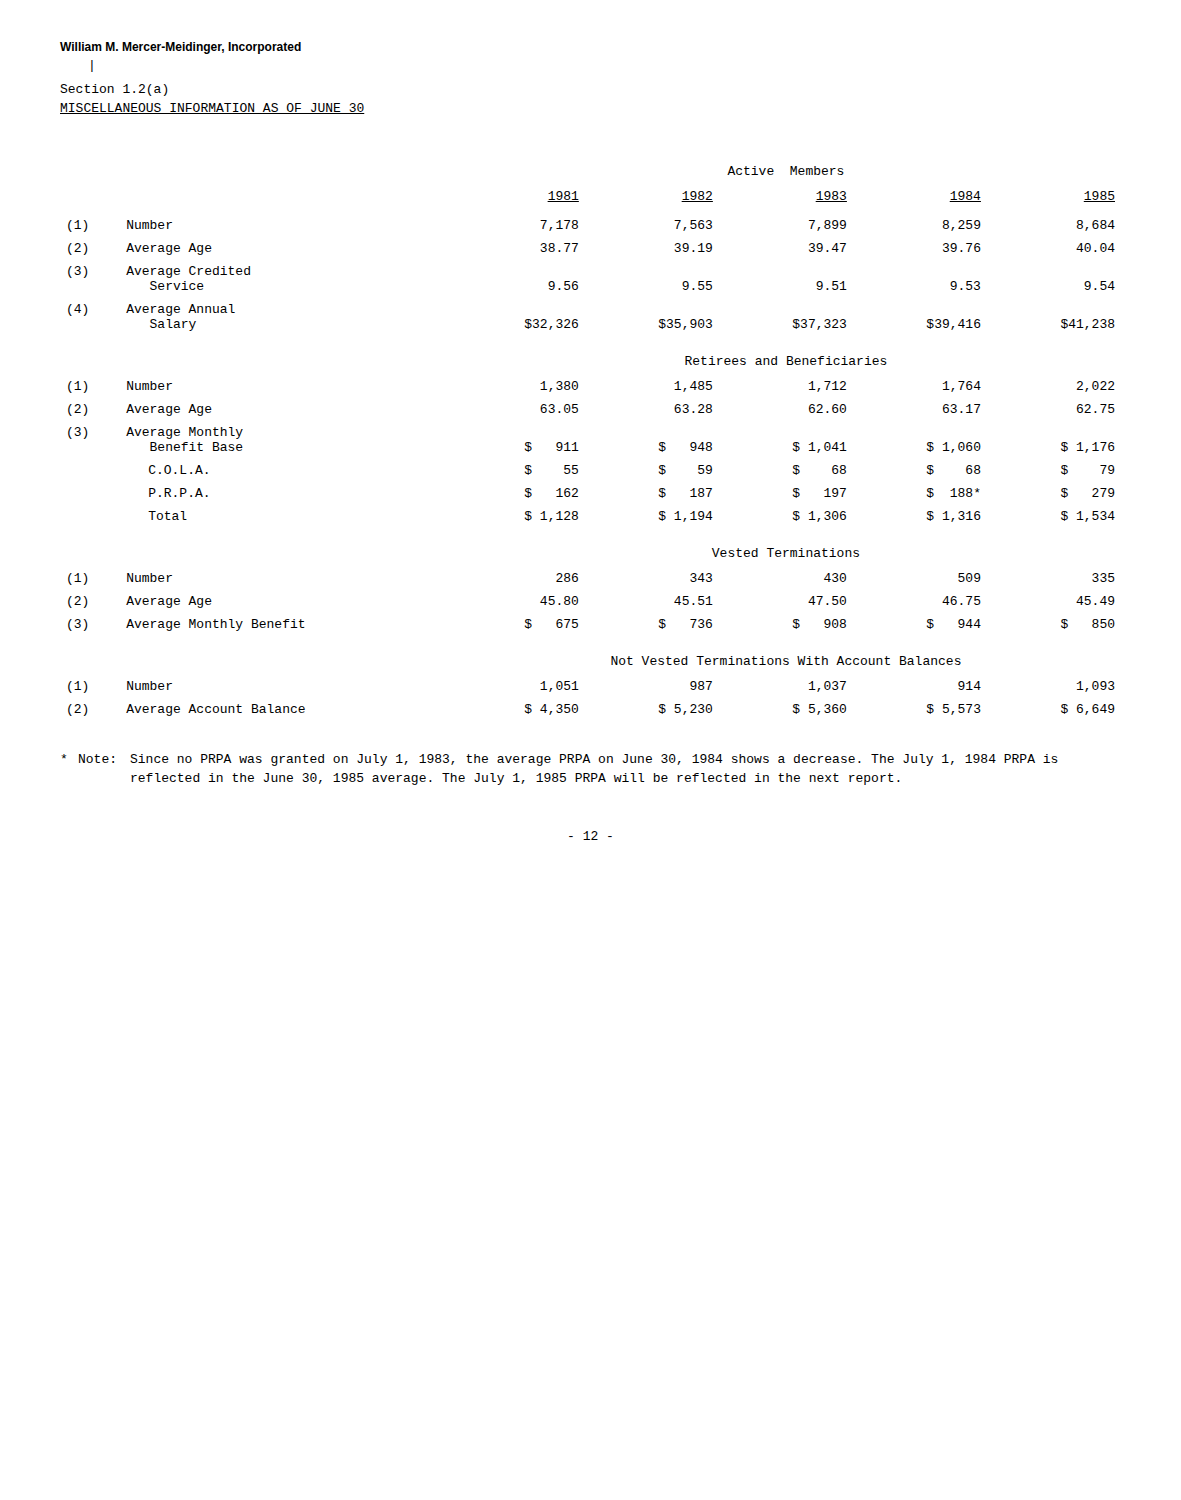|
William M. Mercer-Meidinger, Incorporated
Section 1.2(a)
MISCELLANEOUS INFORMATION AS OF JUNE 30
| | | Active Members |
| | | 1981 | 1982 | 1983 | 1984 | 1985 |
| (1) | Number | 7,178 | 7,563 | 7,899 | 8,259 | 8,684 |
| (2) | Average Age | 38.77 | 39.19 | 39.47 | 39.76 | 40.04 |
| (3) | Average Credited Service | 9.56 | 9.55 | 9.51 | 9.53 | 9.54 |
| (4) | Average Annual Salary | $32,326 | $35,903 | $37,323 | $39,416 | $41,238 |
| | | Retirees and Beneficiaries |
| (1) | Number | 1,380 | 1,485 | 1,712 | 1,764 | 2,022 |
| (2) | Average Age | 63.05 | 63.28 | 62.60 | 63.17 | 62.75 |
| (3) | Average Monthly Benefit Base | $ 911 | $ 948 | $ 1,041 | $ 1,060 | $ 1,176 |
| | C.O.L.A. | $ 55 | $ 59 | $ 68 | $ 68 | $ 79 |
| | P.R.P.A. | $ 162 | $ 187 | $ 197 | $ 188* | $ 279 |
| | Total | $ 1,128 | $ 1,194 | $ 1,306 | $ 1,316 | $ 1,534 |
| | | Vested Terminations |
| (1) | Number | 286 | 343 | 430 | 509 | 335 |
| (2) | Average Age | 45.80 | 45.51 | 47.50 | 46.75 | 45.49 |
| (3) | Average Monthly Benefit | $ 675 | $ 736 | $ 908 | $ 944 | $ 850 |
| | | Not Vested Terminations With Account Balances |
| (1) | Number | 1,051 | 987 | 1,037 | 914 | 1,093 |
| (2) | Average Account Balance | $ 4,350 | $ 5,230 | $ 5,360 | $ 5,573 | $ 6,649 |
*Note: Since no PRPA was granted on July 1, 1983, the average PRPA on June 30, 1984 shows a decrease. The July 1, 1984 PRPA is reflected in the June 30, 1985 average. The July 1, 1985 PRPA will be reflected in the next report.
- 12 -